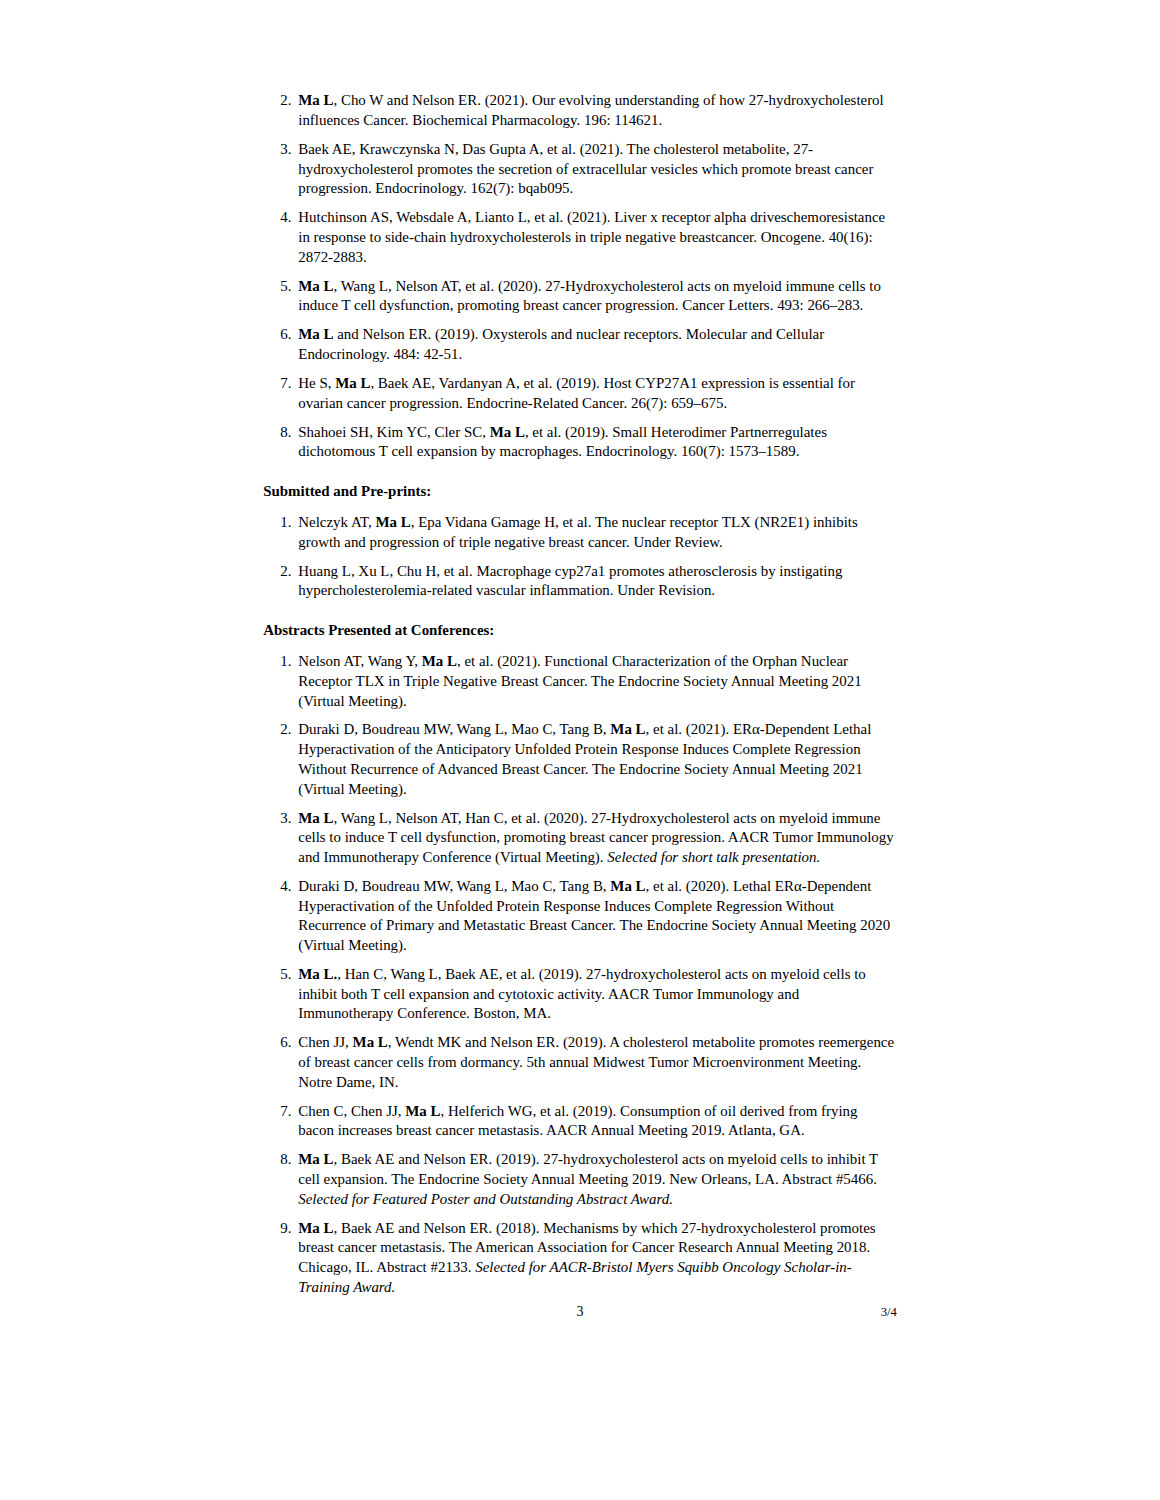2. Ma L, Cho W and Nelson ER. (2021). Our evolving understanding of how 27-hydroxycholesterol influences Cancer. Biochemical Pharmacology. 196: 114621.
3. Baek AE, Krawczynska N, Das Gupta A, et al. (2021). The cholesterol metabolite, 27-hydroxycholesterol promotes the secretion of extracellular vesicles which promote breast cancer progression. Endocrinology. 162(7): bqab095.
4. Hutchinson AS, Websdale A, Lianto L, et al. (2021). Liver x receptor alpha driveschemoresistance in response to side-chain hydroxycholesterols in triple negative breastcancer. Oncogene. 40(16): 2872-2883.
5. Ma L, Wang L, Nelson AT, et al. (2020). 27-Hydroxycholesterol acts on myeloid immune cells to induce T cell dysfunction, promoting breast cancer progression. Cancer Letters. 493: 266–283.
6. Ma L and Nelson ER. (2019). Oxysterols and nuclear receptors. Molecular and Cellular Endocrinology. 484: 42-51.
7. He S, Ma L, Baek AE, Vardanyan A, et al. (2019). Host CYP27A1 expression is essential for ovarian cancer progression. Endocrine-Related Cancer. 26(7): 659–675.
8. Shahoei SH, Kim YC, Cler SC, Ma L, et al. (2019). Small Heterodimer Partnerregulates dichotomous T cell expansion by macrophages. Endocrinology. 160(7): 1573–1589.
Submitted and Pre-prints:
1. Nelczyk AT, Ma L, Epa Vidana Gamage H, et al. The nuclear receptor TLX (NR2E1) inhibits growth and progression of triple negative breast cancer. Under Review.
2. Huang L, Xu L, Chu H, et al. Macrophage cyp27a1 promotes atherosclerosis by instigating hypercholesterolemia-related vascular inflammation. Under Revision.
Abstracts Presented at Conferences:
1. Nelson AT, Wang Y, Ma L, et al. (2021). Functional Characterization of the Orphan Nuclear Receptor TLX in Triple Negative Breast Cancer. The Endocrine Society Annual Meeting 2021 (Virtual Meeting).
2. Duraki D, Boudreau MW, Wang L, Mao C, Tang B, Ma L, et al. (2021). ERα-Dependent Lethal Hyperactivation of the Anticipatory Unfolded Protein Response Induces Complete Regression Without Recurrence of Advanced Breast Cancer. The Endocrine Society Annual Meeting 2021 (Virtual Meeting).
3. Ma L, Wang L, Nelson AT, Han C, et al. (2020). 27-Hydroxycholesterol acts on myeloid immune cells to induce T cell dysfunction, promoting breast cancer progression. AACR Tumor Immunology and Immunotherapy Conference (Virtual Meeting). Selected for short talk presentation.
4. Duraki D, Boudreau MW, Wang L, Mao C, Tang B, Ma L, et al. (2020). Lethal ERα-Dependent Hyperactivation of the Unfolded Protein Response Induces Complete Regression Without Recurrence of Primary and Metastatic Breast Cancer. The Endocrine Society Annual Meeting 2020 (Virtual Meeting).
5. Ma L., Han C, Wang L, Baek AE, et al. (2019). 27-hydroxycholesterol acts on myeloid cells to inhibit both T cell expansion and cytotoxic activity. AACR Tumor Immunology and Immunotherapy Conference. Boston, MA.
6. Chen JJ, Ma L, Wendt MK and Nelson ER. (2019). A cholesterol metabolite promotes reemergence of breast cancer cells from dormancy. 5th annual Midwest Tumor Microenvironment Meeting. Notre Dame, IN.
7. Chen C, Chen JJ, Ma L, Helferich WG, et al. (2019). Consumption of oil derived from frying bacon increases breast cancer metastasis. AACR Annual Meeting 2019. Atlanta, GA.
8. Ma L, Baek AE and Nelson ER. (2019). 27-hydroxycholesterol acts on myeloid cells to inhibit T cell expansion. The Endocrine Society Annual Meeting 2019. New Orleans, LA. Abstract #5466. Selected for Featured Poster and Outstanding Abstract Award.
9. Ma L, Baek AE and Nelson ER. (2018). Mechanisms by which 27-hydroxycholesterol promotes breast cancer metastasis. The American Association for Cancer Research Annual Meeting 2018. Chicago, IL. Abstract #2133. Selected for AACR-Bristol Myers Squibb Oncology Scholar-in-Training Award.
3
3/4